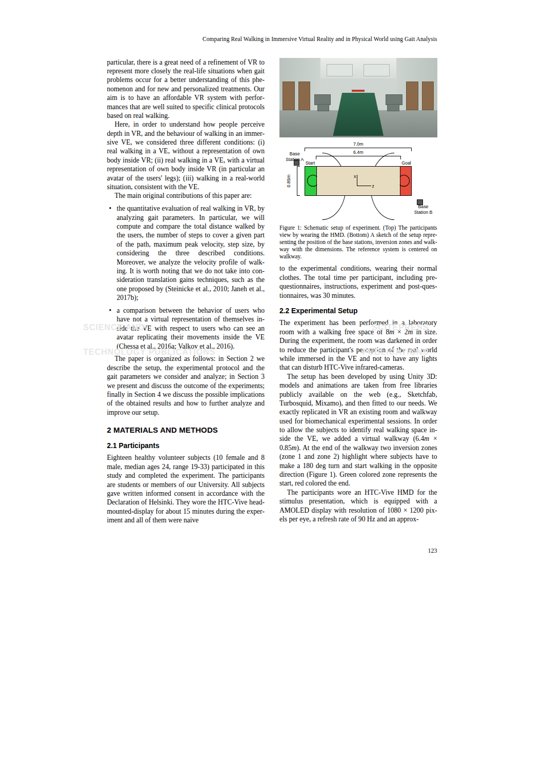Comparing Real Walking in Immersive Virtual Reality and in Physical World using Gait Analysis
particular, there is a great need of a refinement of VR to represent more closely the real-life situations when gait problems occur for a better understanding of this phenomenon and for new and personalized treatments. Our aim is to have an affordable VR system with performances that are well suited to specific clinical protocols based on real walking.
Here, in order to understand how people perceive depth in VR, and the behaviour of walking in an immersive VE, we considered three different conditions: (i) real walking in a VE, without a representation of own body inside VR; (ii) real walking in a VE, with a virtual representation of own body inside VR (in particular an avatar of the users' legs); (iii) walking in a real-world situation, consistent with the VE.
The main original contributions of this paper are:
the quantitative evaluation of real walking in VR, by analyzing gait parameters. In particular, we will compute and compare the total distance walked by the users, the number of steps to cover a given part of the path, maximum peak velocity, step size, by considering the three described conditions. Moreover, we analyze the velocity profile of walking. It is worth noting that we do not take into consideration translation gains techniques, such as the one proposed by (Steinicke et al., 2010; Janeh et al., 2017b);
a comparison between the behavior of users who have not a virtual representation of themselves inside the VE with respect to users who can see an avatar replicating their movements inside the VE (Chessa et al., 2016a; Valkov et al., 2016).
The paper is organized as follows: in Section 2 we describe the setup, the experimental protocol and the gait parameters we consider and analyze; in Section 3 we present and discuss the outcome of the experiments; finally in Section 4 we discuss the possible implications of the obtained results and how to further analyze and improve our setup.
2 MATERIALS AND METHODS
2.1 Participants
Eighteen healthy volunteer subjects (10 female and 8 male, median ages 24, range 19-33) participated in this study and completed the experiment. The participants are students or members of our University. All subjects gave written informed consent in accordance with the Declaration of Helsinki. They wore the HTC-Vive head-mounted-display for about 15 minutes during the experiment and all of them were naive
7.0m
6.4m
0.85m
Base
Station A
Base
Station B
Start
Goal
x
z
Figure 1: Schematic setup of experiment. (Top) The participants view by wearing the HMD. (Bottom) A sketch of the setup representing the position of the base stations, inversion zones and walkway with the dimensions. The reference system is centered on walkway.
to the experimental conditions, wearing their normal clothes. The total time per participant, including pre-questionnaires, instructions, experiment and post-questionnaires, was 30 minutes.
2.2 Experimental Setup
The experiment has been performed in a laboratory room with a walking free space of 8m × 2m in size. During the experiment, the room was darkened in order to reduce the participant's perception of the real world while immersed in the VE and not to have any lights that can disturb HTC-Vive infrared-cameras.
The setup has been developed by using Unity 3D: models and animations are taken from free libraries publicly available on the web (e.g., Sketchfab, Turbosquid, Mixamo), and then fitted to our needs. We exactly replicated in VR an existing room and walkway used for biomechanical experimental sessions. In order to allow the subjects to identify real walking space inside the VE, we added a virtual walkway (6.4m × 0.85m). At the end of the walkway two inversion zones (zone 1 and zone 2) highlight where subjects have to make a 180 deg turn and start walking in the opposite direction (Figure 1). Green colored zone represents the start, red colored the end.
The participants wore an HTC-Vive HMD for the stimulus presentation, which is equipped with a AMOLED display with resolution of 1080 × 1200 pixels per eye, a refresh rate of 90 Hz and an approx-
SCIENCE AND
TECHNOLOGY PUBLICATIONS
SCITEPRESS
PUBLICATIONS
123